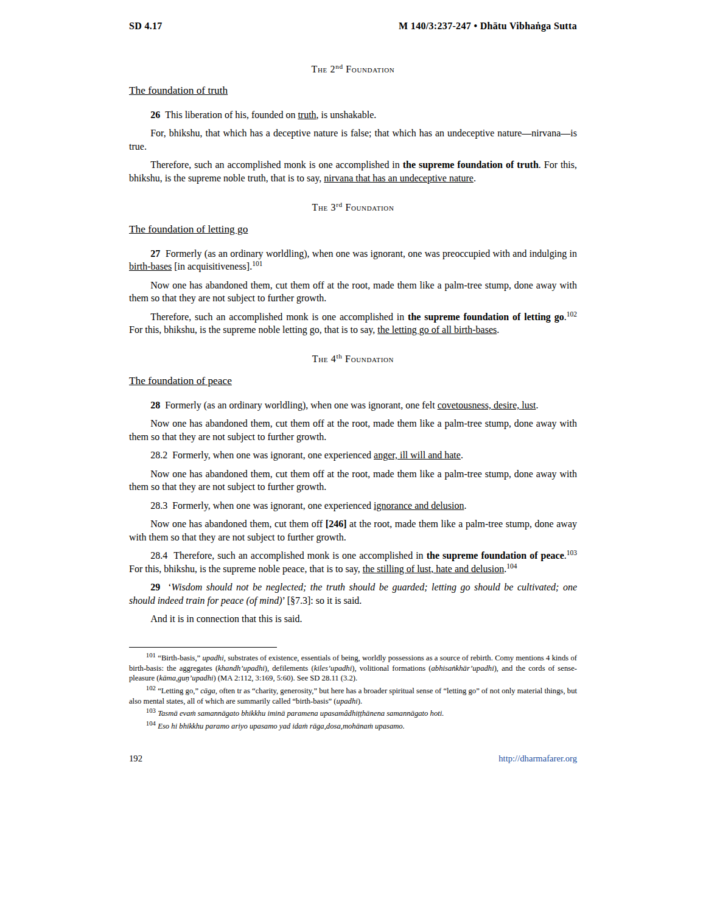SD 4.17
M 140/3:237-247 • Dhātu Vibhaṅga Sutta
The 2nd Foundation
The foundation of truth
26 This liberation of his, founded on truth, is unshakable.
For, bhikshu, that which has a deceptive nature is false; that which has an undeceptive nature—nirvana—is true.
Therefore, such an accomplished monk is one accomplished in the supreme foundation of truth. For this, bhikshu, is the supreme noble truth, that is to say, nirvana that has an undeceptive nature.
The 3rd Foundation
The foundation of letting go
27 Formerly (as an ordinary worldling), when one was ignorant, one was preoccupied with and indulging in birth-bases [in acquisitiveness].101
Now one has abandoned them, cut them off at the root, made them like a palm-tree stump, done away with them so that they are not subject to further growth.
Therefore, such an accomplished monk is one accomplished in the supreme foundation of letting go.102 For this, bhikshu, is the supreme noble letting go, that is to say, the letting go of all birth-bases.
The 4th Foundation
The foundation of peace
28 Formerly (as an ordinary worldling), when one was ignorant, one felt covetousness, desire, lust.
Now one has abandoned them, cut them off at the root, made them like a palm-tree stump, done away with them so that they are not subject to further growth.
28.2 Formerly, when one was ignorant, one experienced anger, ill will and hate.
Now one has abandoned them, cut them off at the root, made them like a palm-tree stump, done away with them so that they are not subject to further growth.
28.3 Formerly, when one was ignorant, one experienced ignorance and delusion.
Now one has abandoned them, cut them off [246] at the root, made them like a palm-tree stump, done away with them so that they are not subject to further growth.
28.4 Therefore, such an accomplished monk is one accomplished in the supreme foundation of peace.103 For this, bhikshu, is the supreme noble peace, that is to say, the stilling of lust, hate and delusion.104
29 ‘Wisdom should not be neglected; the truth should be guarded; letting go should be cultivated; one should indeed train for peace (of mind)’ [§7.3]: so it is said.
And it is in connection that this is said.
101 “Birth-basis,” upadhi, substrates of existence, essentials of being, worldly possessions as a source of rebirth. Comy mentions 4 kinds of birth-basis: the aggregates (khandh’upadhi), defilements (kiles’upadhi), volitional formations (abhisaṅkhār’upadhi), and the cords of sense-pleasure (kāma,guṇ’upadhi) (MA 2:112, 3:169, 5:60). See SD 28.11 (3.2).
102 “Letting go,” cāga, often tr as “charity, generosity,” but here has a broader spiritual sense of “letting go” of not only material things, but also mental states, all of which are summarily called “birth-basis” (upadhi).
103 Tasmā evaṁ samannāgato bhikkhu iminā paramena upasamâdhiṭṭhānena samannāgato hoti.
104 Eso hi bhikkhu paramo ariyo upasamo yad idaṁ rāga,dosa,mohānaṁ upasamo.
192
http://dharmafarer.org